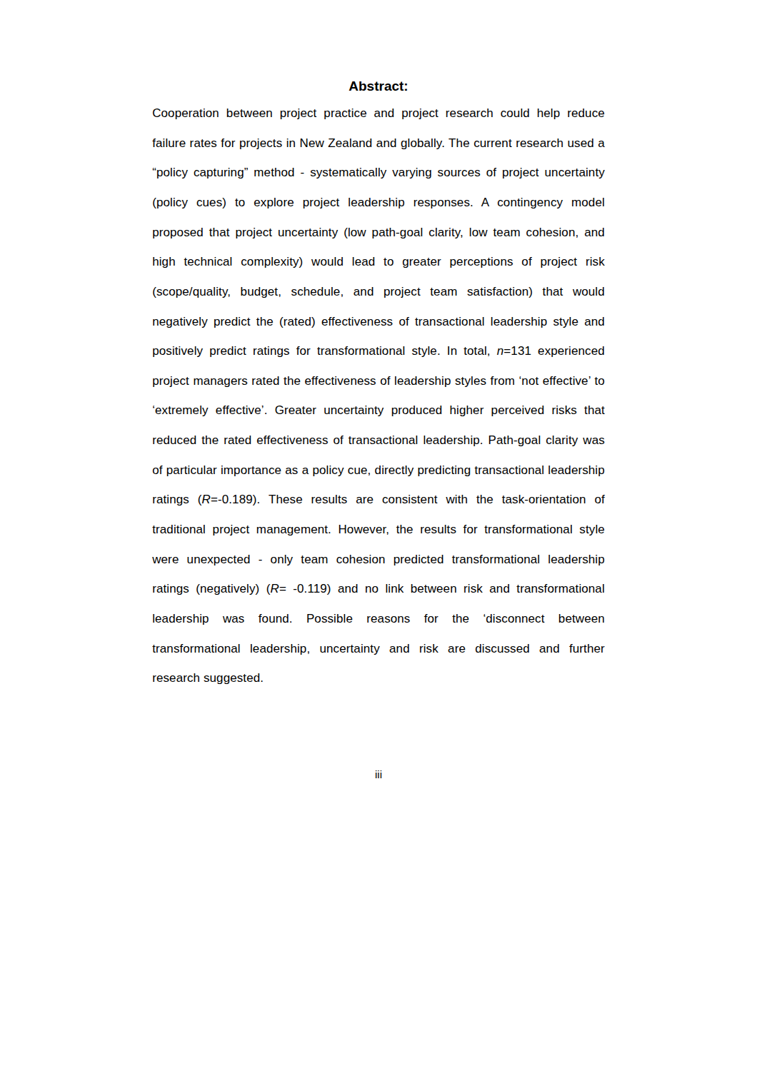Abstract:
Cooperation between project practice and project research could help reduce failure rates for projects in New Zealand and globally. The current research used a “policy capturing” method - systematically varying sources of project uncertainty (policy cues) to explore project leadership responses. A contingency model proposed that project uncertainty (low path-goal clarity, low team cohesion, and high technical complexity) would lead to greater perceptions of project risk (scope/quality, budget, schedule, and project team satisfaction) that would negatively predict the (rated) effectiveness of transactional leadership style and positively predict ratings for transformational style. In total, n=131 experienced project managers rated the effectiveness of leadership styles from ‘not effective’ to ‘extremely effective’. Greater uncertainty produced higher perceived risks that reduced the rated effectiveness of transactional leadership. Path-goal clarity was of particular importance as a policy cue, directly predicting transactional leadership ratings (R=-0.189). These results are consistent with the task-orientation of traditional project management. However, the results for transformational style were unexpected - only team cohesion predicted transformational leadership ratings (negatively) (R= -0.119) and no link between risk and transformational leadership was found. Possible reasons for the ‘disconnect between transformational leadership, uncertainty and risk are discussed and further research suggested.
iii